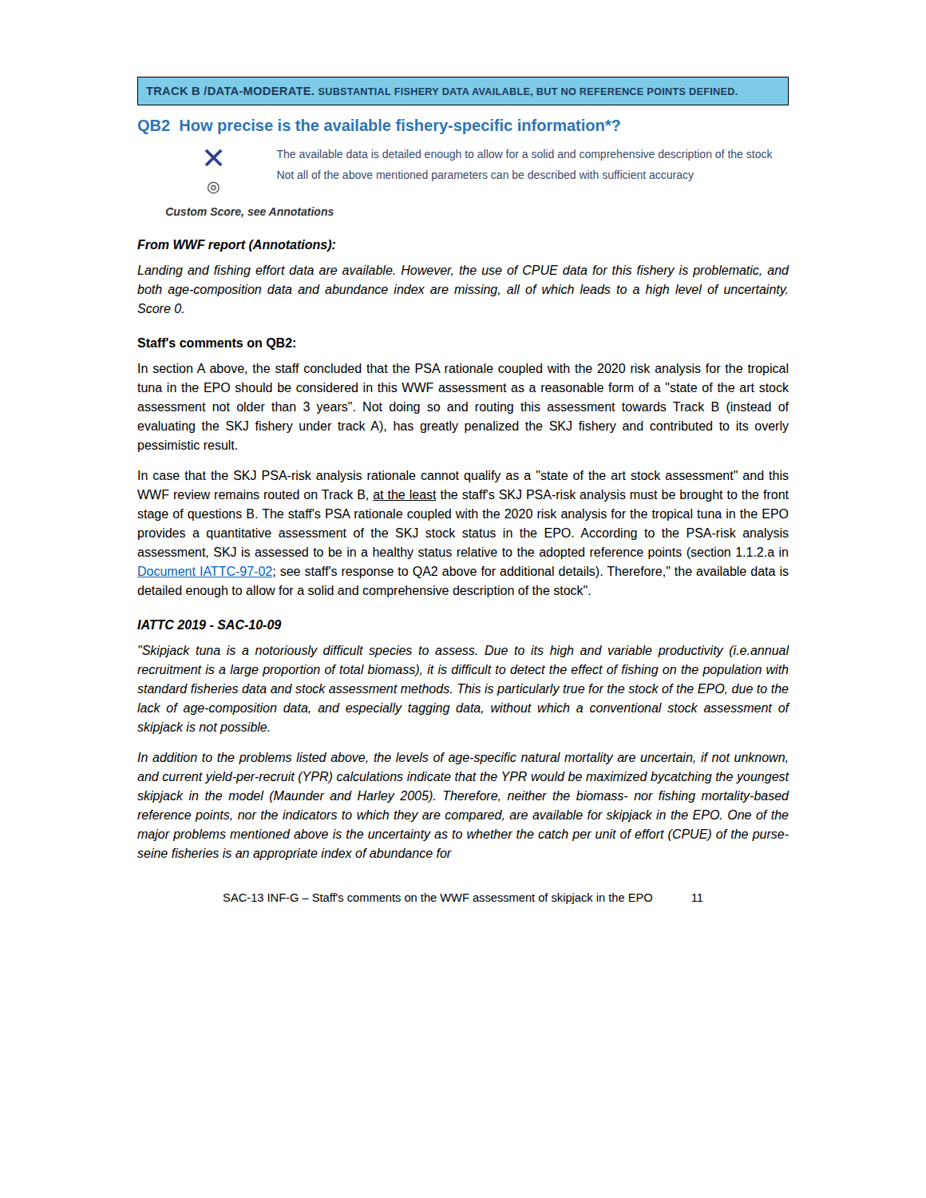Track B /Data-moderate. Substantial fishery data available, but no reference points defined.
QB2 How precise is the available fishery-specific information*?
✕ ◎ Custom Score, see Annotations
The available data is detailed enough to allow for a solid and comprehensive description of the stock
Not all of the above mentioned parameters can be described with sufficient accuracy
From WWF report (Annotations):
Landing and fishing effort data are available. However, the use of CPUE data for this fishery is problematic, and both age-composition data and abundance index are missing, all of which leads to a high level of uncertainty. Score 0.
Staff's comments on QB2:
In section A above, the staff concluded that the PSA rationale coupled with the 2020 risk analysis for the tropical tuna in the EPO should be considered in this WWF assessment as a reasonable form of a "state of the art stock assessment not older than 3 years". Not doing so and routing this assessment towards Track B (instead of evaluating the SKJ fishery under track A), has greatly penalized the SKJ fishery and contributed to its overly pessimistic result.
In case that the SKJ PSA-risk analysis rationale cannot qualify as a "state of the art stock assessment" and this WWF review remains routed on Track B, at the least the staff's SKJ PSA-risk analysis must be brought to the front stage of questions B. The staff's PSA rationale coupled with the 2020 risk analysis for the tropical tuna in the EPO provides a quantitative assessment of the SKJ stock status in the EPO. According to the PSA-risk analysis assessment, SKJ is assessed to be in a healthy status relative to the adopted reference points (section 1.1.2.a in Document IATTC-97-02; see staff's response to QA2 above for additional details). Therefore," the available data is detailed enough to allow for a solid and comprehensive description of the stock".
IATTC 2019 - SAC-10-09
"Skipjack tuna is a notoriously difficult species to assess. Due to its high and variable productivity (i.e.annual recruitment is a large proportion of total biomass), it is difficult to detect the effect of fishing on the population with standard fisheries data and stock assessment methods. This is particularly true for the stock of the EPO, due to the lack of age-composition data, and especially tagging data, without which a conventional stock assessment of skipjack is not possible.
In addition to the problems listed above, the levels of age-specific natural mortality are uncertain, if not unknown, and current yield-per-recruit (YPR) calculations indicate that the YPR would be maximized bycatching the youngest skipjack in the model (Maunder and Harley 2005). Therefore, neither the biomass- nor fishing mortality-based reference points, nor the indicators to which they are compared, are available for skipjack in the EPO. One of the major problems mentioned above is the uncertainty as to whether the catch per unit of effort (CPUE) of the purse-seine fisheries is an appropriate index of abundance for
SAC-13 INF-G – Staff's comments on the WWF assessment of skipjack in the EPO 11